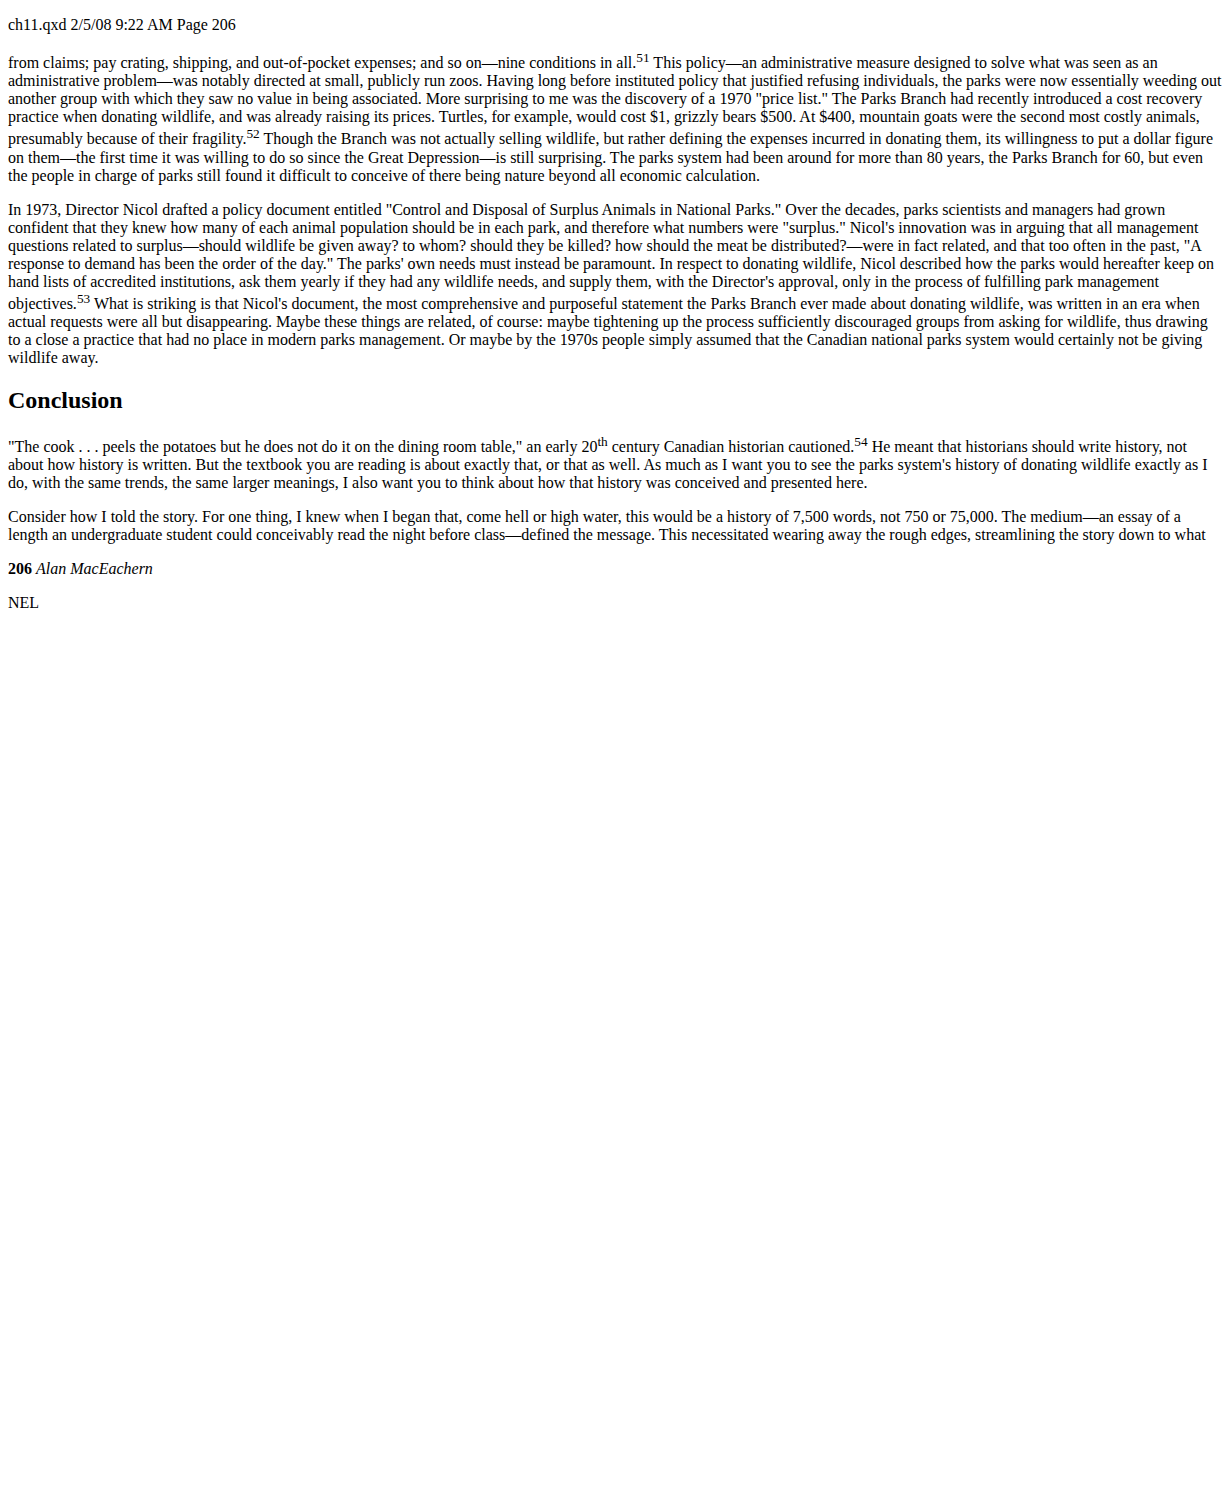ch11.qxd 2/5/08 9:22 AM Page 206
from claims; pay crating, shipping, and out-of-pocket expenses; and so on—nine conditions in all.51 This policy—an administrative measure designed to solve what was seen as an administrative problem—was notably directed at small, publicly run zoos. Having long before instituted policy that justified refusing individuals, the parks were now essentially weeding out another group with which they saw no value in being associated. More surprising to me was the discovery of a 1970 "price list." The Parks Branch had recently introduced a cost recovery practice when donating wildlife, and was already raising its prices. Turtles, for example, would cost $1, grizzly bears $500. At $400, mountain goats were the second most costly animals, presumably because of their fragility.52 Though the Branch was not actually selling wildlife, but rather defining the expenses incurred in donating them, its willingness to put a dollar figure on them—the first time it was willing to do so since the Great Depression—is still surprising. The parks system had been around for more than 80 years, the Parks Branch for 60, but even the people in charge of parks still found it difficult to conceive of there being nature beyond all economic calculation.
In 1973, Director Nicol drafted a policy document entitled "Control and Disposal of Surplus Animals in National Parks." Over the decades, parks scientists and managers had grown confident that they knew how many of each animal population should be in each park, and therefore what numbers were "surplus." Nicol's innovation was in arguing that all management questions related to surplus—should wildlife be given away? to whom? should they be killed? how should the meat be distributed?—were in fact related, and that too often in the past, "A response to demand has been the order of the day." The parks' own needs must instead be paramount. In respect to donating wildlife, Nicol described how the parks would hereafter keep on hand lists of accredited institutions, ask them yearly if they had any wildlife needs, and supply them, with the Director's approval, only in the process of fulfilling park management objectives.53 What is striking is that Nicol's document, the most comprehensive and purposeful statement the Parks Branch ever made about donating wildlife, was written in an era when actual requests were all but disappearing. Maybe these things are related, of course: maybe tightening up the process sufficiently discouraged groups from asking for wildlife, thus drawing to a close a practice that had no place in modern parks management. Or maybe by the 1970s people simply assumed that the Canadian national parks system would certainly not be giving wildlife away.
Conclusion
"The cook . . . peels the potatoes but he does not do it on the dining room table," an early 20th century Canadian historian cautioned.54 He meant that historians should write history, not about how history is written. But the textbook you are reading is about exactly that, or that as well. As much as I want you to see the parks system's history of donating wildlife exactly as I do, with the same trends, the same larger meanings, I also want you to think about how that history was conceived and presented here.
Consider how I told the story. For one thing, I knew when I began that, come hell or high water, this would be a history of 7,500 words, not 750 or 75,000. The medium—an essay of a length an undergraduate student could conceivably read the night before class—defined the message. This necessitated wearing away the rough edges, streamlining the story down to what
206 Alan MacEachern
NEL